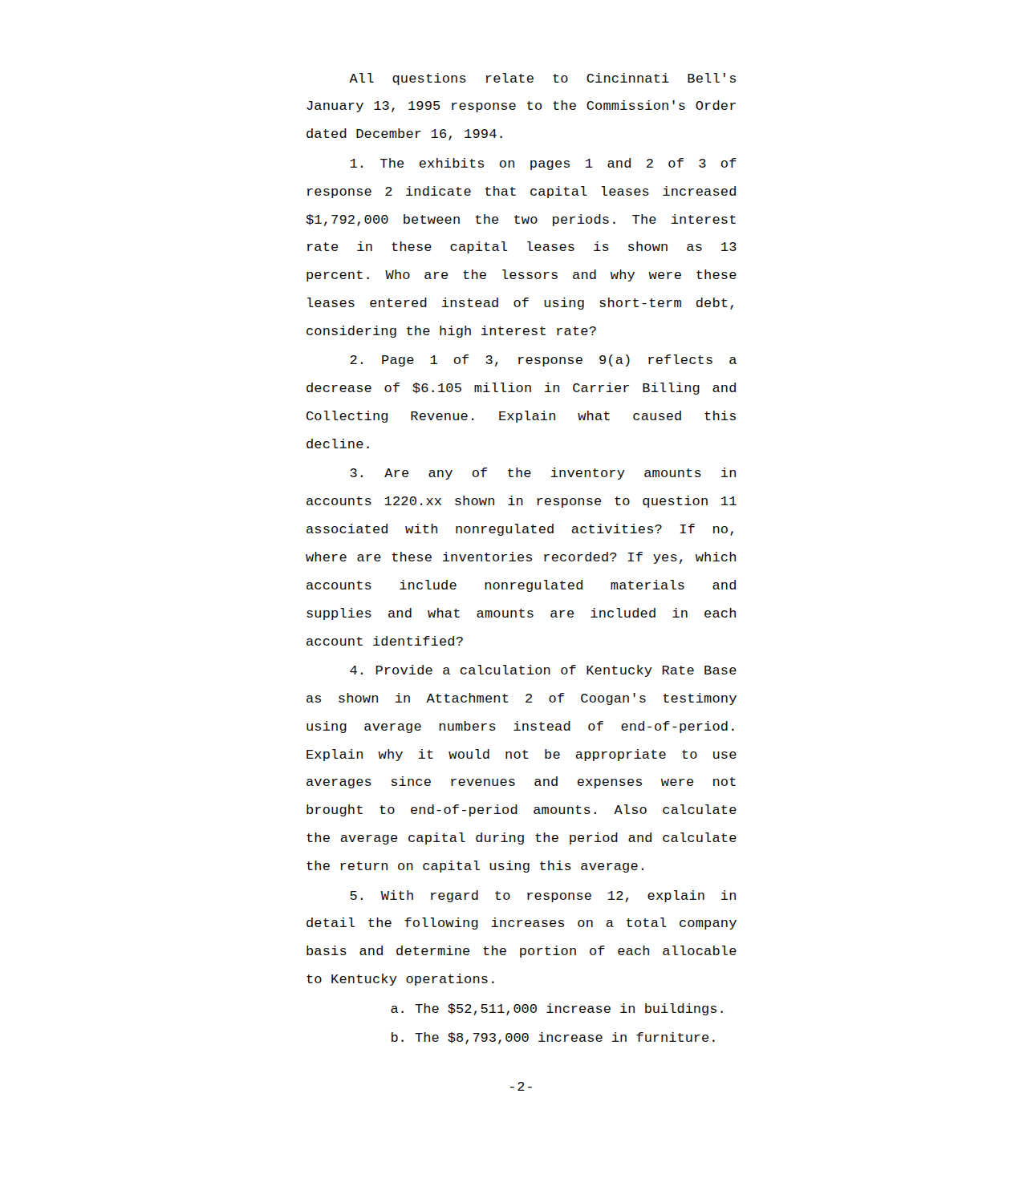All questions relate to Cincinnati Bell's January 13, 1995 response to the Commission's Order dated December 16, 1994.
1. The exhibits on pages 1 and 2 of 3 of response 2 indicate that capital leases increased $1,792,000 between the two periods. The interest rate in these capital leases is shown as 13 percent. Who are the lessors and why were these leases entered instead of using short-term debt, considering the high interest rate?
2. Page 1 of 3, response 9(a) reflects a decrease of $6.105 million in Carrier Billing and Collecting Revenue. Explain what caused this decline.
3. Are any of the inventory amounts in accounts 1220.xx shown in response to question 11 associated with nonregulated activities? If no, where are these inventories recorded? If yes, which accounts include nonregulated materials and supplies and what amounts are included in each account identified?
4. Provide a calculation of Kentucky Rate Base as shown in Attachment 2 of Coogan's testimony using average numbers instead of end-of-period. Explain why it would not be appropriate to use averages since revenues and expenses were not brought to end-of-period amounts. Also calculate the average capital during the period and calculate the return on capital using this average.
5. With regard to response 12, explain in detail the following increases on a total company basis and determine the portion of each allocable to Kentucky operations.
a. The $52,511,000 increase in buildings.
b. The $8,793,000 increase in furniture.
-2-